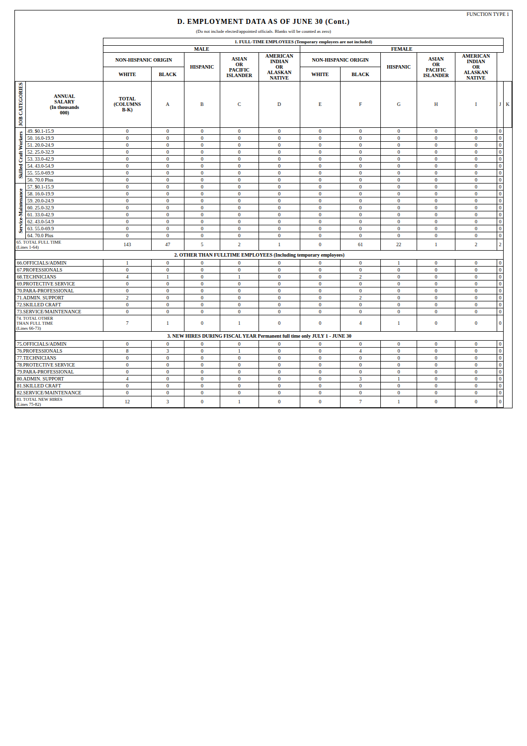FUNCTION TYPE 1
D. EMPLOYMENT DATA AS OF JUNE 30 (Cont.)
(Do not include elected/appointed officials. Blanks will be counted as zero)
| | 1. FULL-TIME EMPLOYEES (Temporary employees are not included) |
| --- | --- |
| MALE | FEMALE |
| NON-HISPANIC ORIGIN | HISPANIC | ASIAN OR PACIFIC ISLANDER | AMERICAN INDIAN OR ALASKAN NATIVE | NON-HISPANIC ORIGIN | HISPANIC | ASIAN OR PACIFIC ISLANDER | AMERICAN INDIAN OR ALASKAN NATIVE | |
| WHITE | BLACK | WHITE | BLACK |
| JOB CATEGORIES | ANNUAL SALARY (In thousands 000) | TOTAL (COLUMNS B-K) | A | B | C | D | E | F | G | H | I | J | K |
| Skilled Craft Workers | 49. $0.1-15.9 | 0 | 0 | 0 | 0 | 0 | 0 | 0 | 0 | 0 | 0 | 0 |
| 50. 16.0-19.9 | 0 | 0 | 0 | 0 | 0 | 0 | 0 | 0 | 0 | 0 | 0 |
| 51. 20.0-24.9 | 0 | 0 | 0 | 0 | 0 | 0 | 0 | 0 | 0 | 0 | 0 |
| 52. 25.0-32.9 | 0 | 0 | 0 | 0 | 0 | 0 | 0 | 0 | 0 | 0 | 0 |
| 53. 33.0-42.9 | 0 | 0 | 0 | 0 | 0 | 0 | 0 | 0 | 0 | 0 | 0 |
| 54. 43.0-54.9 | 0 | 0 | 0 | 0 | 0 | 0 | 0 | 0 | 0 | 0 | 0 |
| 55. 55.0-69.9 | 0 | 0 | 0 | 0 | 0 | 0 | 0 | 0 | 0 | 0 | 0 |
| 56. 70.0 Plus | 0 | 0 | 0 | 0 | 0 | 0 | 0 | 0 | 0 | 0 | 0 |
| Service-Maintenance | 57. $0.1-15.9 | 0 | 0 | 0 | 0 | 0 | 0 | 0 | 0 | 0 | 0 | 0 |
| 58. 16.0-19.9 | 0 | 0 | 0 | 0 | 0 | 0 | 0 | 0 | 0 | 0 | 0 |
| 59. 20.0-24.9 | 0 | 0 | 0 | 0 | 0 | 0 | 0 | 0 | 0 | 0 | 0 |
| 60. 25.0-32.9 | 0 | 0 | 0 | 0 | 0 | 0 | 0 | 0 | 0 | 0 | 0 |
| 61. 33.0-42.9 | 0 | 0 | 0 | 0 | 0 | 0 | 0 | 0 | 0 | 0 | 0 |
| 62. 43.0-54.9 | 0 | 0 | 0 | 0 | 0 | 0 | 0 | 0 | 0 | 0 | 0 |
| 63. 55.0-69.9 | 0 | 0 | 0 | 0 | 0 | 0 | 0 | 0 | 0 | 0 | 0 |
| 64. 70.0 Plus | 0 | 0 | 0 | 0 | 0 | 0 | 0 | 0 | 0 | 0 | 0 |
| 65. TOTAL FULL TIME (Lines 1-64) | 143 | 47 | 5 | 2 | 1 | 0 | 61 | 22 | 1 | 2 | 2 |
| 2. OTHER THAN FULLTIME EMPLOYEES (Including temporary employees) |
| 66.OFFICIALS/ADMIN | 1 | 0 | 0 | 0 | 0 | 0 | 0 | 1 | 0 | 0 | 0 |
| 67.PROFESSIONALS | 0 | 0 | 0 | 0 | 0 | 0 | 0 | 0 | 0 | 0 | 0 |
| 68.TECHNICIANS | 4 | 1 | 0 | 1 | 0 | 0 | 2 | 0 | 0 | 0 | 0 |
| 69.PROTECTIVE SERVICE | 0 | 0 | 0 | 0 | 0 | 0 | 0 | 0 | 0 | 0 | 0 |
| 70.PARA-PROFESSIONAL | 0 | 0 | 0 | 0 | 0 | 0 | 0 | 0 | 0 | 0 | 0 |
| 71.ADMIN. SUPPORT | 2 | 0 | 0 | 0 | 0 | 0 | 2 | 0 | 0 | 0 | 0 |
| 72.SKILLED CRAFT | 0 | 0 | 0 | 0 | 0 | 0 | 0 | 0 | 0 | 0 | 0 |
| 73.SERVICE/MAINTENANCE | 0 | 0 | 0 | 0 | 0 | 0 | 0 | 0 | 0 | 0 | 0 |
| 74. TOTAL OTHER THAN FULL TIME (Lines 66-73) | 7 | 1 | 0 | 1 | 0 | 0 | 4 | 1 | 0 | 0 | 0 |
| 3. NEW HIRES DURING FISCAL YEAR Permanent full time only JULY 1 - JUNE 30 |
| 75.OFFICIALS/ADMIN | 0 | 0 | 0 | 0 | 0 | 0 | 0 | 0 | 0 | 0 | 0 |
| 76.PROFESSIONALS | 8 | 3 | 0 | 1 | 0 | 0 | 4 | 0 | 0 | 0 | 0 |
| 77.TECHNICIANS | 0 | 0 | 0 | 0 | 0 | 0 | 0 | 0 | 0 | 0 | 0 |
| 78.PROTECTIVE SERVICE | 0 | 0 | 0 | 0 | 0 | 0 | 0 | 0 | 0 | 0 | 0 |
| 79.PARA-PROFESSIONAL | 0 | 0 | 0 | 0 | 0 | 0 | 0 | 0 | 0 | 0 | 0 |
| 80.ADMIN. SUPPORT | 4 | 0 | 0 | 0 | 0 | 0 | 3 | 1 | 0 | 0 | 0 |
| 81.SKILLED CRAFT | 0 | 0 | 0 | 0 | 0 | 0 | 0 | 0 | 0 | 0 | 0 |
| 82.SERVICE/MAINTENANCE | 0 | 0 | 0 | 0 | 0 | 0 | 0 | 0 | 0 | 0 | 0 |
| 83. TOTAL NEW HIRES (Lines 75-82) | 12 | 3 | 0 | 1 | 0 | 0 | 7 | 1 | 0 | 0 | 0 |